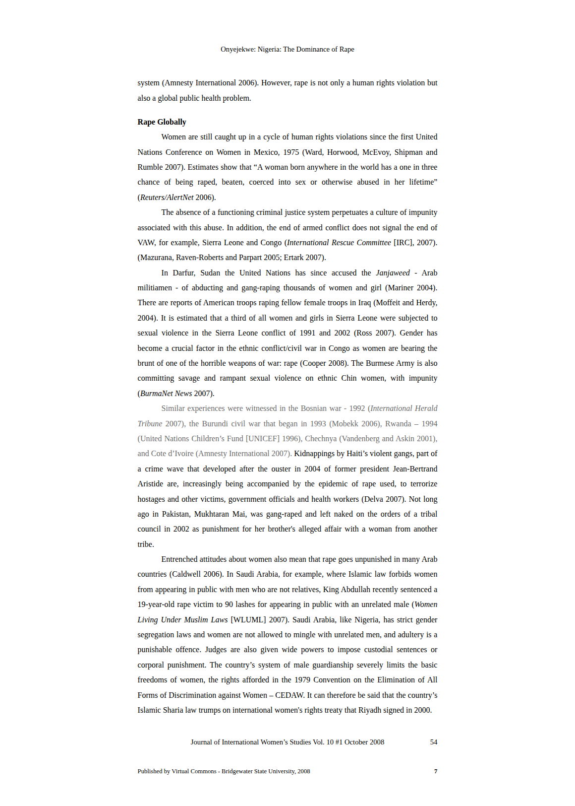Onyejekwe: Nigeria: The Dominance of Rape
system (Amnesty International 2006). However, rape is not only a human rights violation but also a global public health problem.
Rape Globally
Women are still caught up in a cycle of human rights violations since the first United Nations Conference on Women in Mexico, 1975 (Ward, Horwood, McEvoy, Shipman and Rumble 2007). Estimates show that “A woman born anywhere in the world has a one in three chance of being raped, beaten, coerced into sex or otherwise abused in her lifetime” (Reuters/AlertNet 2006).
The absence of a functioning criminal justice system perpetuates a culture of impunity associated with this abuse. In addition, the end of armed conflict does not signal the end of VAW, for example, Sierra Leone and Congo (International Rescue Committee [IRC], 2007). (Mazurana, Raven-Roberts and Parpart 2005; Ertark 2007).
In Darfur, Sudan the United Nations has since accused the Janjaweed - Arab militiamen - of abducting and gang-raping thousands of women and girl (Mariner 2004). There are reports of American troops raping fellow female troops in Iraq (Moffeit and Herdy, 2004). It is estimated that a third of all women and girls in Sierra Leone were subjected to sexual violence in the Sierra Leone conflict of 1991 and 2002 (Ross 2007). Gender has become a crucial factor in the ethnic conflict/civil war in Congo as women are bearing the brunt of one of the horrible weapons of war: rape (Cooper 2008). The Burmese Army is also committing savage and rampant sexual violence on ethnic Chin women, with impunity (BurmaNet News 2007).
Similar experiences were witnessed in the Bosnian war - 1992 (International Herald Tribune 2007), the Burundi civil war that began in 1993 (Mobekk 2006), Rwanda – 1994 (United Nations Children’s Fund [UNICEF] 1996), Chechnya (Vandenberg and Askin 2001), and Cote d’Ivoire (Amnesty International 2007). Kidnappings by Haiti’s violent gangs, part of a crime wave that developed after the ouster in 2004 of former president Jean-Bertrand Aristide are, increasingly being accompanied by the epidemic of rape used, to terrorize hostages and other victims, government officials and health workers (Delva 2007). Not long ago in Pakistan, Mukhtaran Mai, was gang-raped and left naked on the orders of a tribal council in 2002 as punishment for her brother's alleged affair with a woman from another tribe.
Entrenched attitudes about women also mean that rape goes unpunished in many Arab countries (Caldwell 2006). In Saudi Arabia, for example, where Islamic law forbids women from appearing in public with men who are not relatives, King Abdullah recently sentenced a 19-year-old rape victim to 90 lashes for appearing in public with an unrelated male (Women Living Under Muslim Laws [WLUML] 2007). Saudi Arabia, like Nigeria, has strict gender segregation laws and women are not allowed to mingle with unrelated men, and adultery is a punishable offence. Judges are also given wide powers to impose custodial sentences or corporal punishment. The country’s system of male guardianship severely limits the basic freedoms of women, the rights afforded in the 1979 Convention on the Elimination of All Forms of Discrimination against Women – CEDAW. It can therefore be said that the country’s Islamic Sharia law trumps on international women's rights treaty that Riyadh signed in 2000.
Journal of International Women’s Studies Vol. 10 #1 October 2008 54
Published by Virtual Commons - Bridgewater State University, 2008 7